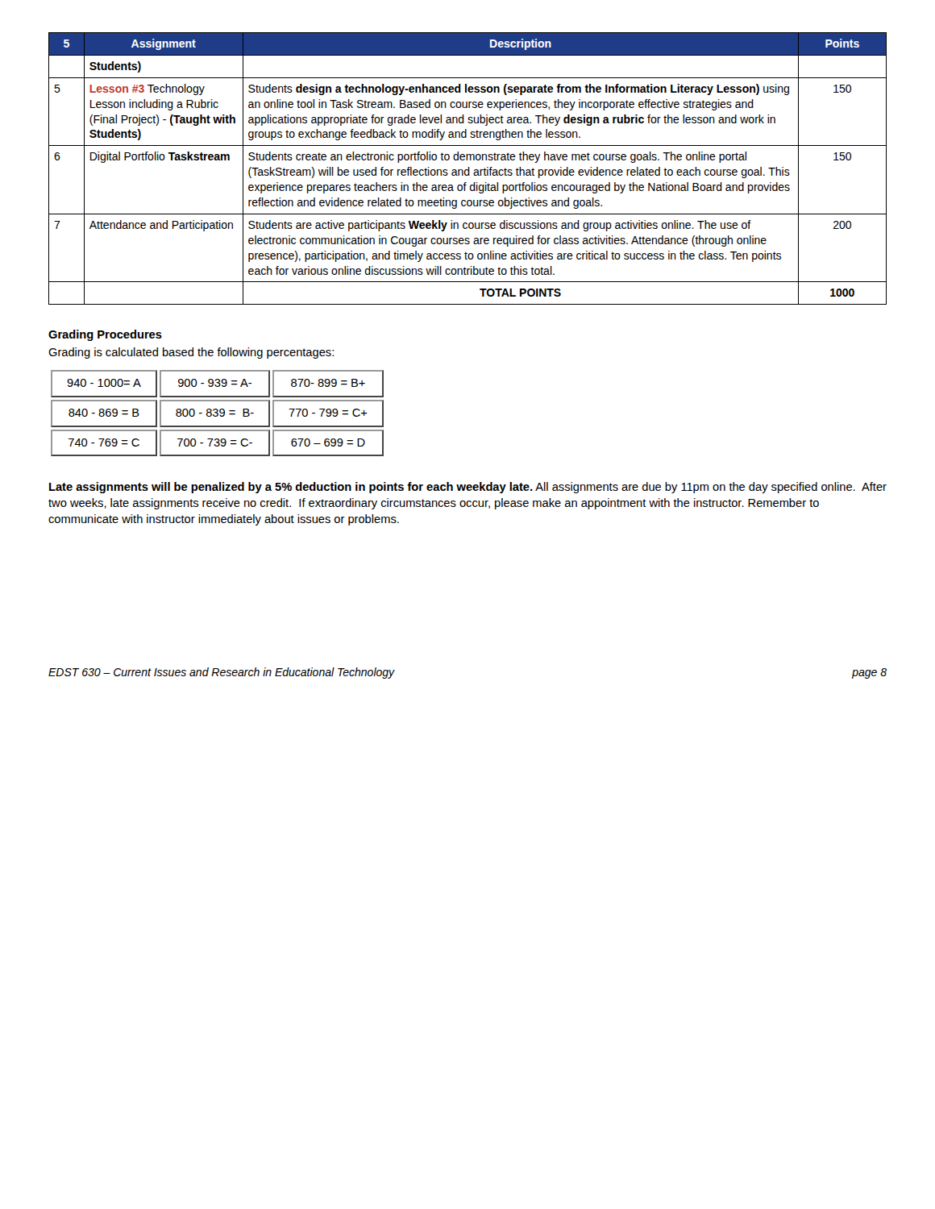| 5 | Assignment | Description | Points |
| --- | --- | --- | --- |
| | Students) | | |
| 5 | Lesson #3 Technology Lesson including a Rubric (Final Project) - (Taught with Students) | Students design a technology-enhanced lesson (separate from the Information Literacy Lesson) using an online tool in Task Stream. Based on course experiences, they incorporate effective strategies and applications appropriate for grade level and subject area. They design a rubric for the lesson and work in groups to exchange feedback to modify and strengthen the lesson. | 150 |
| 6 | Digital Portfolio Taskstream | Students create an electronic portfolio to demonstrate they have met course goals. The online portal (TaskStream) will be used for reflections and artifacts that provide evidence related to each course goal. This experience prepares teachers in the area of digital portfolios encouraged by the National Board and provides reflection and evidence related to meeting course objectives and goals. | 150 |
| 7 | Attendance and Participation | Students are active participants Weekly in course discussions and group activities online. The use of electronic communication in Cougar courses are required for class activities. Attendance (through online presence), participation, and timely access to online activities are critical to success in the class. Ten points each for various online discussions will contribute to this total. | 200 |
| | | TOTAL POINTS | 1000 |
Grading Procedures
Grading is calculated based the following percentages:
| 940 - 1000= A | 900 - 939 = A- | 870- 899 = B+ |
| 840 - 869 = B | 800 - 839 = B- | 770 - 799 = C+ |
| 740 - 769 = C | 700 - 739 = C- | 670 – 699 = D |
Late assignments will be penalized by a 5% deduction in points for each weekday late. All assignments are due by 11pm on the day specified online. After two weeks, late assignments receive no credit. If extraordinary circumstances occur, please make an appointment with the instructor. Remember to communicate with instructor immediately about issues or problems.
EDST 630 – Current Issues and Research in Educational Technology page 8